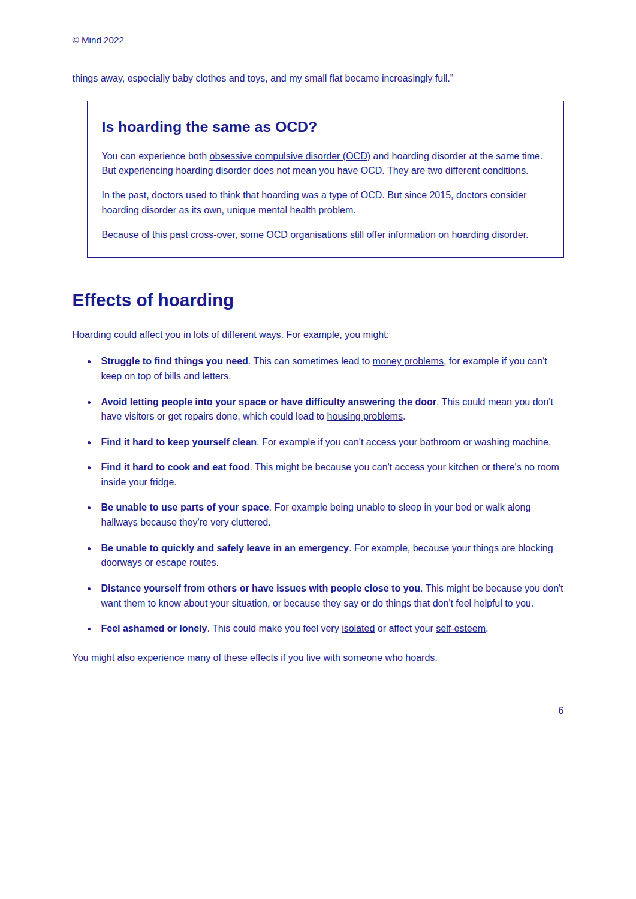© Mind 2022
things away, especially baby clothes and toys, and my small flat became increasingly full.”
Is hoarding the same as OCD?
You can experience both obsessive compulsive disorder (OCD) and hoarding disorder at the same time. But experiencing hoarding disorder does not mean you have OCD. They are two different conditions.
In the past, doctors used to think that hoarding was a type of OCD. But since 2015, doctors consider hoarding disorder as its own, unique mental health problem.
Because of this past cross-over, some OCD organisations still offer information on hoarding disorder.
Effects of hoarding
Hoarding could affect you in lots of different ways. For example, you might:
Struggle to find things you need. This can sometimes lead to money problems, for example if you can't keep on top of bills and letters.
Avoid letting people into your space or have difficulty answering the door. This could mean you don't have visitors or get repairs done, which could lead to housing problems.
Find it hard to keep yourself clean. For example if you can't access your bathroom or washing machine.
Find it hard to cook and eat food. This might be because you can't access your kitchen or there's no room inside your fridge.
Be unable to use parts of your space. For example being unable to sleep in your bed or walk along hallways because they're very cluttered.
Be unable to quickly and safely leave in an emergency. For example, because your things are blocking doorways or escape routes.
Distance yourself from others or have issues with people close to you. This might be because you don't want them to know about your situation, or because they say or do things that don't feel helpful to you.
Feel ashamed or lonely. This could make you feel very isolated or affect your self-esteem.
You might also experience many of these effects if you live with someone who hoards.
6